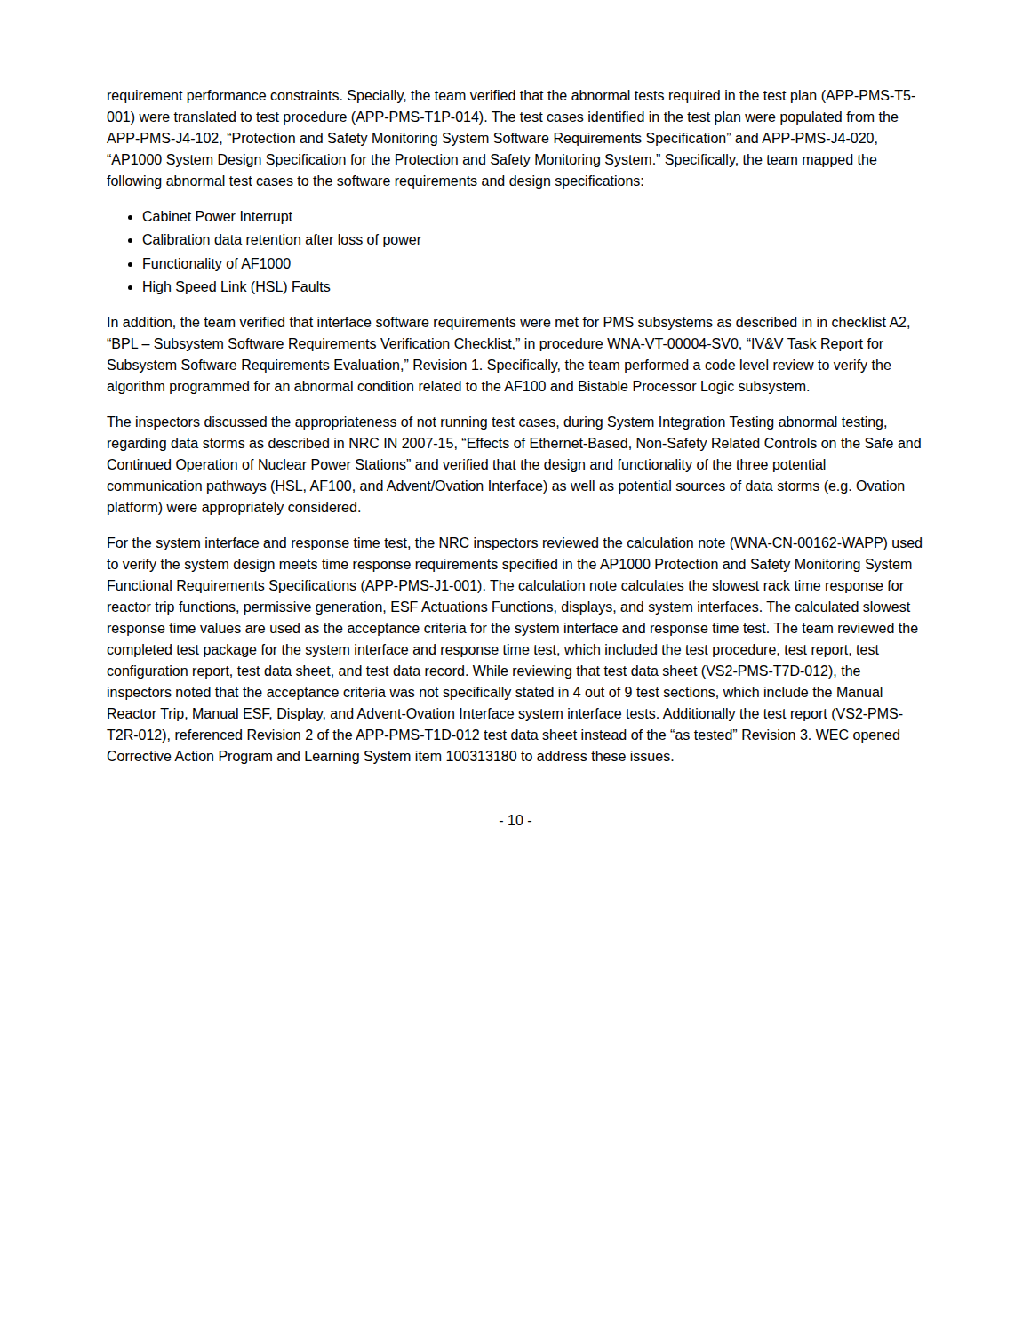requirement performance constraints. Specially, the team verified that the abnormal tests required in the test plan (APP-PMS-T5-001) were translated to test procedure (APP-PMS-T1P-014). The test cases identified in the test plan were populated from the APP-PMS-J4-102, “Protection and Safety Monitoring System Software Requirements Specification” and APP-PMS-J4-020, “AP1000 System Design Specification for the Protection and Safety Monitoring System.” Specifically, the team mapped the following abnormal test cases to the software requirements and design specifications:
Cabinet Power Interrupt
Calibration data retention after loss of power
Functionality of AF1000
High Speed Link (HSL) Faults
In addition, the team verified that interface software requirements were met for PMS subsystems as described in in checklist A2, “BPL – Subsystem Software Requirements Verification Checklist,” in procedure WNA-VT-00004-SV0, “IV&V Task Report for Subsystem Software Requirements Evaluation,” Revision 1. Specifically, the team performed a code level review to verify the algorithm programmed for an abnormal condition related to the AF100 and Bistable Processor Logic subsystem.
The inspectors discussed the appropriateness of not running test cases, during System Integration Testing abnormal testing, regarding data storms as described in NRC IN 2007-15, “Effects of Ethernet-Based, Non-Safety Related Controls on the Safe and Continued Operation of Nuclear Power Stations” and verified that the design and functionality of the three potential communication pathways (HSL, AF100, and Advent/Ovation Interface) as well as potential sources of data storms (e.g. Ovation platform) were appropriately considered.
For the system interface and response time test, the NRC inspectors reviewed the calculation note (WNA-CN-00162-WAPP) used to verify the system design meets time response requirements specified in the AP1000 Protection and Safety Monitoring System Functional Requirements Specifications (APP-PMS-J1-001). The calculation note calculates the slowest rack time response for reactor trip functions, permissive generation, ESF Actuations Functions, displays, and system interfaces. The calculated slowest response time values are used as the acceptance criteria for the system interface and response time test. The team reviewed the completed test package for the system interface and response time test, which included the test procedure, test report, test configuration report, test data sheet, and test data record. While reviewing that test data sheet (VS2-PMS-T7D-012), the inspectors noted that the acceptance criteria was not specifically stated in 4 out of 9 test sections, which include the Manual Reactor Trip, Manual ESF, Display, and Advent-Ovation Interface system interface tests. Additionally the test report (VS2-PMS-T2R-012), referenced Revision 2 of the APP-PMS-T1D-012 test data sheet instead of the “as tested” Revision 3. WEC opened Corrective Action Program and Learning System item 100313180 to address these issues.
- 10 -